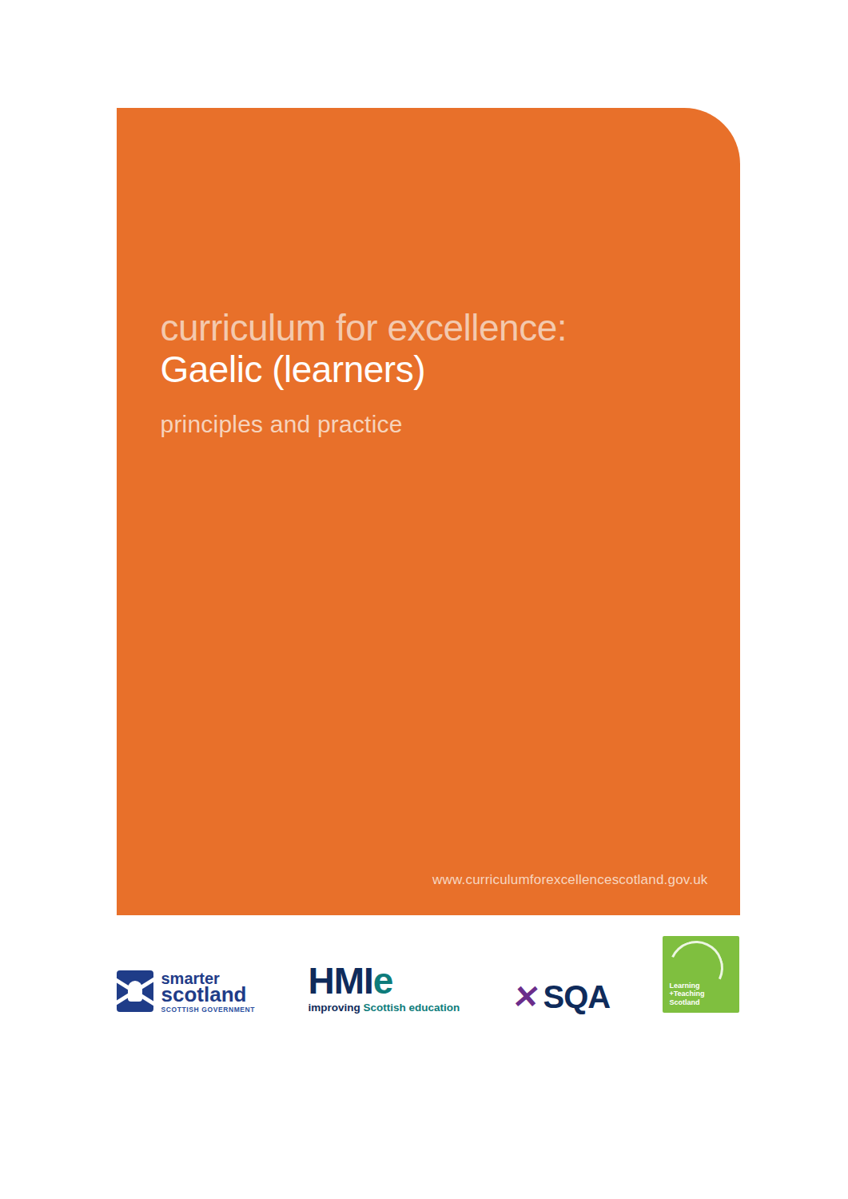curriculum for excellence: Gaelic (learners)
principles and practice
www.curriculumforexcellencescotland.gov.uk
smarter scotland SCOTTISH GOVERNMENT
HMIe improving Scottish education
✕ SQA
Learning
+Teaching
Scotland